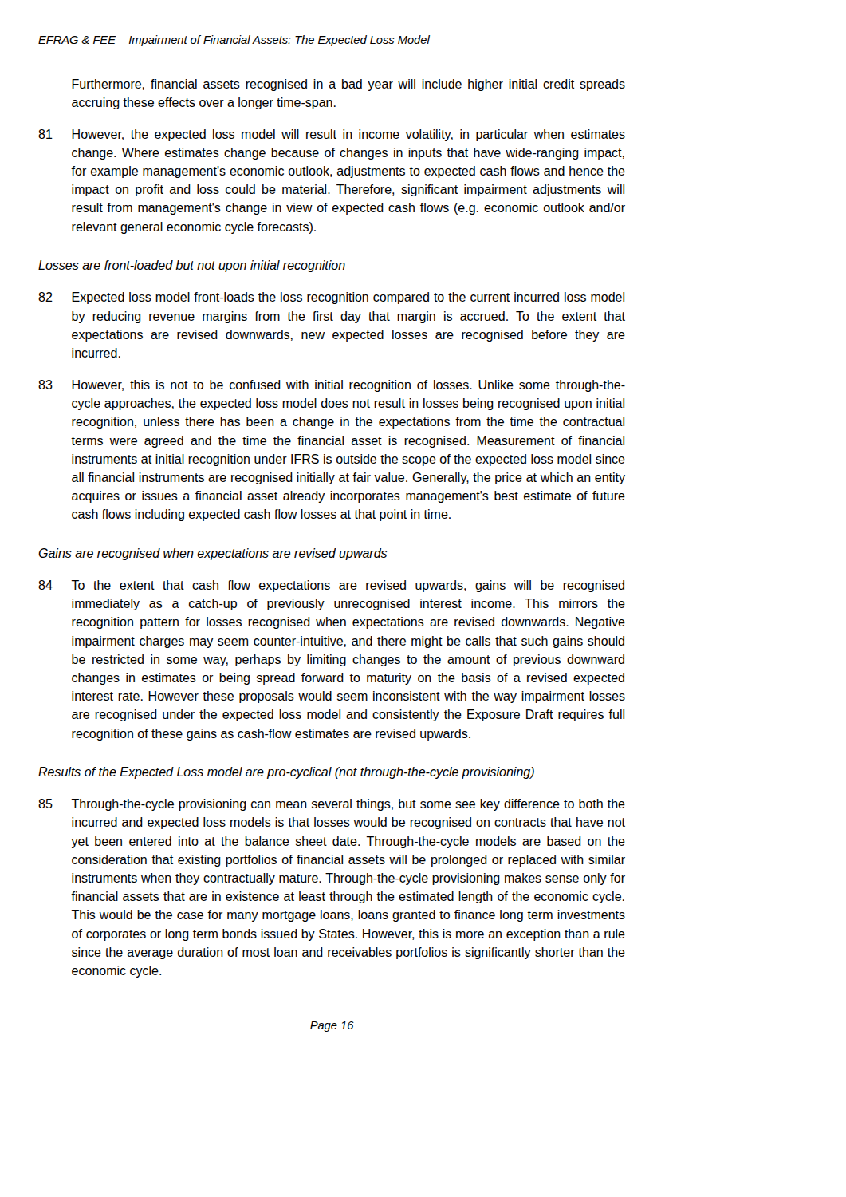EFRAG & FEE – Impairment of Financial Assets: The Expected Loss Model
Furthermore, financial assets recognised in a bad year will include higher initial credit spreads accruing these effects over a longer time-span.
81
However, the expected loss model will result in income volatility, in particular when estimates change. Where estimates change because of changes in inputs that have wide-ranging impact, for example management's economic outlook, adjustments to expected cash flows and hence the impact on profit and loss could be material. Therefore, significant impairment adjustments will result from management's change in view of expected cash flows (e.g. economic outlook and/or relevant general economic cycle forecasts).
Losses are front-loaded but not upon initial recognition
82
Expected loss model front-loads the loss recognition compared to the current incurred loss model by reducing revenue margins from the first day that margin is accrued. To the extent that expectations are revised downwards, new expected losses are recognised before they are incurred.
83
However, this is not to be confused with initial recognition of losses. Unlike some through-the-cycle approaches, the expected loss model does not result in losses being recognised upon initial recognition, unless there has been a change in the expectations from the time the contractual terms were agreed and the time the financial asset is recognised. Measurement of financial instruments at initial recognition under IFRS is outside the scope of the expected loss model since all financial instruments are recognised initially at fair value. Generally, the price at which an entity acquires or issues a financial asset already incorporates management's best estimate of future cash flows including expected cash flow losses at that point in time.
Gains are recognised when expectations are revised upwards
84
To the extent that cash flow expectations are revised upwards, gains will be recognised immediately as a catch-up of previously unrecognised interest income. This mirrors the recognition pattern for losses recognised when expectations are revised downwards. Negative impairment charges may seem counter-intuitive, and there might be calls that such gains should be restricted in some way, perhaps by limiting changes to the amount of previous downward changes in estimates or being spread forward to maturity on the basis of a revised expected interest rate. However these proposals would seem inconsistent with the way impairment losses are recognised under the expected loss model and consistently the Exposure Draft requires full recognition of these gains as cash-flow estimates are revised upwards.
Results of the Expected Loss model are pro-cyclical (not through-the-cycle provisioning)
85
Through-the-cycle provisioning can mean several things, but some see key difference to both the incurred and expected loss models is that losses would be recognised on contracts that have not yet been entered into at the balance sheet date. Through-the-cycle models are based on the consideration that existing portfolios of financial assets will be prolonged or replaced with similar instruments when they contractually mature. Through-the-cycle provisioning makes sense only for financial assets that are in existence at least through the estimated length of the economic cycle. This would be the case for many mortgage loans, loans granted to finance long term investments of corporates or long term bonds issued by States. However, this is more an exception than a rule since the average duration of most loan and receivables portfolios is significantly shorter than the economic cycle.
Page 16